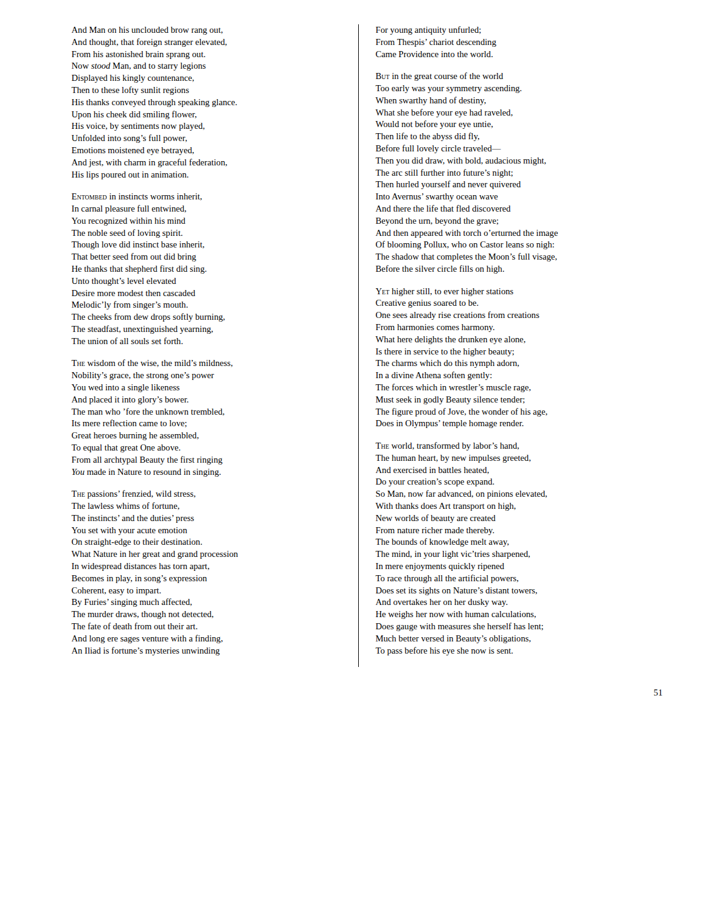And Man on his unclouded brow rang out,
And thought, that foreign stranger elevated,
From his astonished brain sprang out.
Now stood Man, and to starry legions
Displayed his kingly countenance,
Then to these lofty sunlit regions
His thanks conveyed through speaking glance.
Upon his cheek did smiling flower,
His voice, by sentiments now played,
Unfolded into song’s full power,
Emotions moistened eye betrayed,
And jest, with charm in graceful federation,
His lips poured out in animation.
Entombed in instincts worms inherit,
In carnal pleasure full entwined,
You recognized within his mind
The noble seed of loving spirit.
Though love did instinct base inherit,
That better seed from out did bring
He thanks that shepherd first did sing.
Unto thought’s level elevated
Desire more modest then cascaded
Melodic’ly from singer’s mouth.
The cheeks from dew drops softly burning,
The steadfast, unextinguished yearning,
The union of all souls set forth.
The wisdom of the wise, the mild’s mildness,
Nobility’s grace, the strong one’s power
You wed into a single likeness
And placed it into glory’s bower.
The man who ’fore the unknown trembled,
Its mere reflection came to love;
Great heroes burning he assembled,
To equal that great One above.
From all archtypal Beauty the first ringing
You made in Nature to resound in singing.
The passions’ frenzied, wild stress,
The lawless whims of fortune,
The instincts’ and the duties’ press
You set with your acute emotion
On straight-edge to their destination.
What Nature in her great and grand procession
In widespread distances has torn apart,
Becomes in play, in song’s expression
Coherent, easy to impart.
By Furies’ singing much affected,
The murder draws, though not detected,
The fate of death from out their art.
And long ere sages venture with a finding,
An Iliad is fortune’s mysteries unwinding
For young antiquity unfurled;
From Thespis’ chariot descending
Came Providence into the world.
But in the great course of the world
Too early was your symmetry ascending.
When swarthy hand of destiny,
What she before your eye had raveled,
Would not before your eye untie,
Then life to the abyss did fly,
Before full lovely circle traveled—
Then you did draw, with bold, audacious might,
The arc still further into future’s night;
Then hurled yourself and never quivered
Into Avernus’ swarthy ocean wave
And there the life that fled discovered
Beyond the urn, beyond the grave;
And then appeared with torch o’erturned the image
Of blooming Pollux, who on Castor leans so nigh:
The shadow that completes the Moon’s full visage,
Before the silver circle fills on high.
Yet higher still, to ever higher stations
Creative genius soared to be.
One sees already rise creations from creations
From harmonies comes harmony.
What here delights the drunken eye alone,
Is there in service to the higher beauty;
The charms which do this nymph adorn,
In a divine Athena soften gently:
The forces which in wrestler’s muscle rage,
Must seek in godly Beauty silence tender;
The figure proud of Jove, the wonder of his age,
Does in Olympus’ temple homage render.
The world, transformed by labor’s hand,
The human heart, by new impulses greeted,
And exercised in battles heated,
Do your creation’s scope expand.
So Man, now far advanced, on pinions elevated,
With thanks does Art transport on high,
New worlds of beauty are created
From nature richer made thereby.
The bounds of knowledge melt away,
The mind, in your light vic’tries sharpened,
In mere enjoyments quickly ripened
To race through all the artificial powers,
Does set its sights on Nature’s distant towers,
And overtakes her on her dusky way.
He weighs her now with human calculations,
Does gauge with measures she herself has lent;
Much better versed in Beauty’s obligations,
To pass before his eye she now is sent.
51